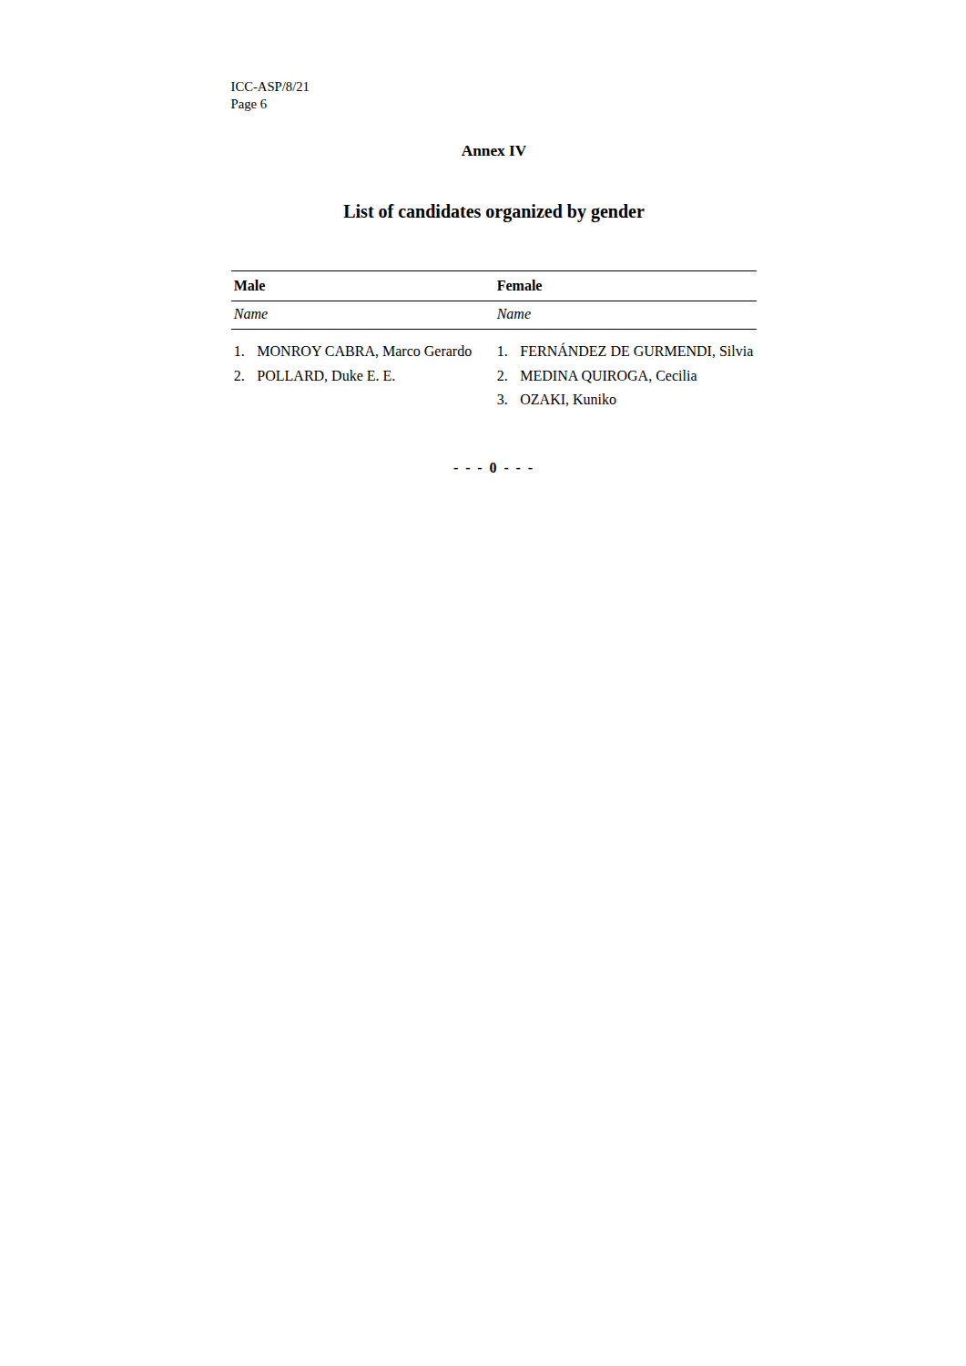ICC-ASP/8/21
Page 6
Annex IV
List of candidates organized by gender
| Male | Female |
| --- | --- |
| Name | Name |
| 1. MONROY CABRA, Marco Gerardo | 1. FERNÁNDEZ DE GURMENDI, Silvia |
| 2. POLLARD, Duke E. E. | 2. MEDINA QUIROGA, Cecilia |
| | 3. OZAKI, Kuniko |
- - - 0 - - -